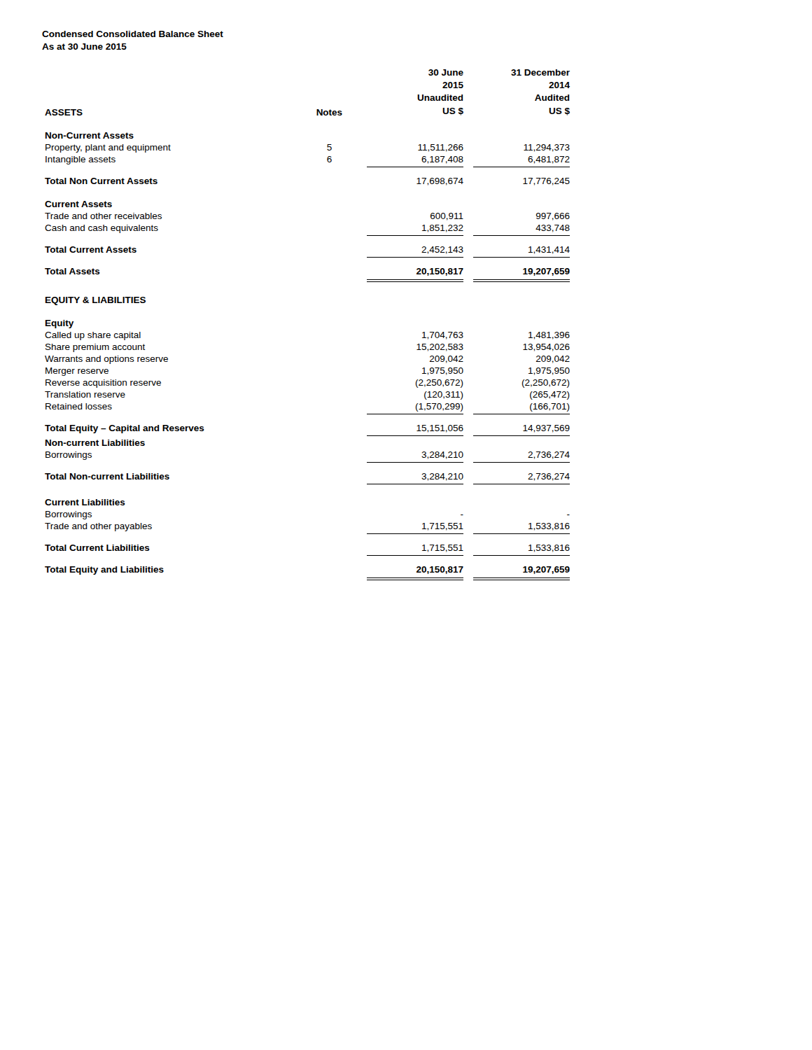Condensed Consolidated Balance Sheet
As at 30 June 2015
| | | 30 June 2015 Unaudited | 31 December 2014 Audited |
| ASSETS | Notes | US $ | US $ |
| Non-Current Assets | | | |
| Property, plant and equipment | 5 | 11,511,266 | 11,294,373 |
| Intangible assets | 6 | 6,187,408 | 6,481,872 |
| Total Non Current Assets | | 17,698,674 | 17,776,245 |
| Current Assets | | | |
| Trade and other receivables | | 600,911 | 997,666 |
| Cash and cash equivalents | | 1,851,232 | 433,748 |
| Total Current Assets | | 2,452,143 | 1,431,414 |
| Total Assets | | 20,150,817 | 19,207,659 |
| EQUITY & LIABILITIES | | | |
| Equity | | | |
| Called up share capital | | 1,704,763 | 1,481,396 |
| Share premium account | | 15,202,583 | 13,954,026 |
| Warrants and options reserve | | 209,042 | 209,042 |
| Merger reserve | | 1,975,950 | 1,975,950 |
| Reverse acquisition reserve | | (2,250,672) | (2,250,672) |
| Translation reserve | | (120,311) | (265,472) |
| Retained losses | | (1,570,299) | (166,701) |
| Total Equity – Capital and Reserves | | 15,151,056 | 14,937,569 |
| Non-current Liabilities | | | |
| Borrowings | | 3,284,210 | 2,736,274 |
| Total Non-current Liabilities | | 3,284,210 | 2,736,274 |
| Current Liabilities | | | |
| Borrowings | | - | - |
| Trade and other payables | | 1,715,551 | 1,533,816 |
| Total Current Liabilities | | 1,715,551 | 1,533,816 |
| Total Equity and Liabilities | | 20,150,817 | 19,207,659 |